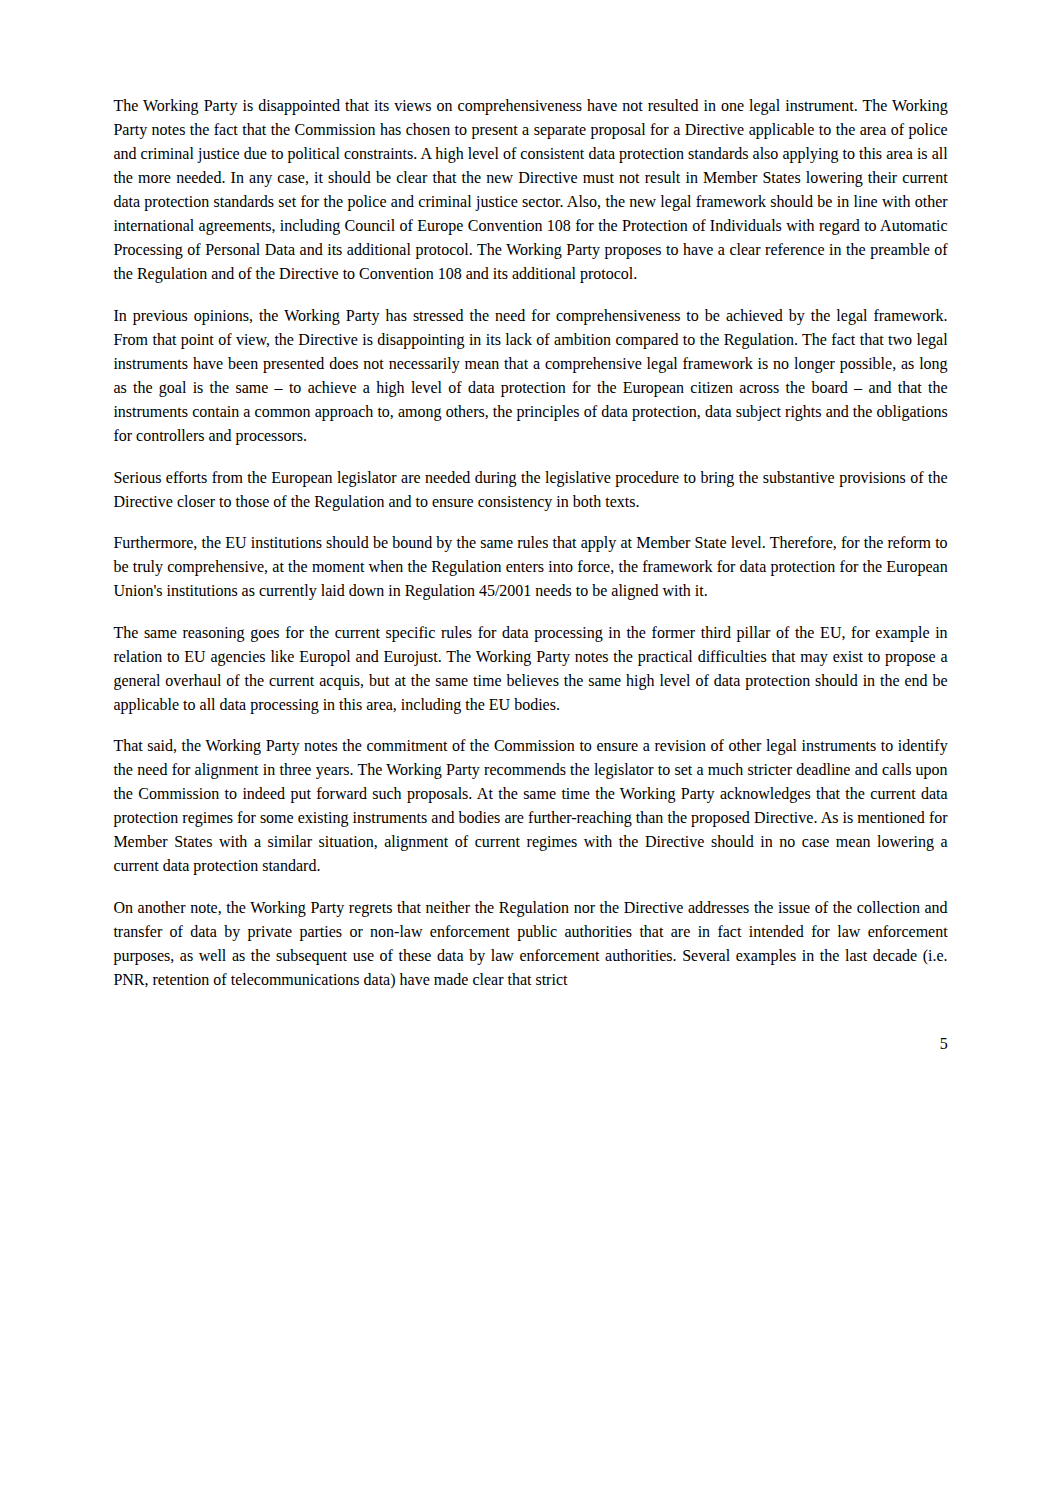The Working Party is disappointed that its views on comprehensiveness have not resulted in one legal instrument. The Working Party notes the fact that the Commission has chosen to present a separate proposal for a Directive applicable to the area of police and criminal justice due to political constraints. A high level of consistent data protection standards also applying to this area is all the more needed. In any case, it should be clear that the new Directive must not result in Member States lowering their current data protection standards set for the police and criminal justice sector. Also, the new legal framework should be in line with other international agreements, including Council of Europe Convention 108 for the Protection of Individuals with regard to Automatic Processing of Personal Data and its additional protocol. The Working Party proposes to have a clear reference in the preamble of the Regulation and of the Directive to Convention 108 and its additional protocol.
In previous opinions, the Working Party has stressed the need for comprehensiveness to be achieved by the legal framework. From that point of view, the Directive is disappointing in its lack of ambition compared to the Regulation. The fact that two legal instruments have been presented does not necessarily mean that a comprehensive legal framework is no longer possible, as long as the goal is the same – to achieve a high level of data protection for the European citizen across the board – and that the instruments contain a common approach to, among others, the principles of data protection, data subject rights and the obligations for controllers and processors.
Serious efforts from the European legislator are needed during the legislative procedure to bring the substantive provisions of the Directive closer to those of the Regulation and to ensure consistency in both texts.
Furthermore, the EU institutions should be bound by the same rules that apply at Member State level. Therefore, for the reform to be truly comprehensive, at the moment when the Regulation enters into force, the framework for data protection for the European Union's institutions as currently laid down in Regulation 45/2001 needs to be aligned with it.
The same reasoning goes for the current specific rules for data processing in the former third pillar of the EU, for example in relation to EU agencies like Europol and Eurojust. The Working Party notes the practical difficulties that may exist to propose a general overhaul of the current acquis, but at the same time believes the same high level of data protection should in the end be applicable to all data processing in this area, including the EU bodies.
That said, the Working Party notes the commitment of the Commission to ensure a revision of other legal instruments to identify the need for alignment in three years. The Working Party recommends the legislator to set a much stricter deadline and calls upon the Commission to indeed put forward such proposals. At the same time the Working Party acknowledges that the current data protection regimes for some existing instruments and bodies are further-reaching than the proposed Directive. As is mentioned for Member States with a similar situation, alignment of current regimes with the Directive should in no case mean lowering a current data protection standard.
On another note, the Working Party regrets that neither the Regulation nor the Directive addresses the issue of the collection and transfer of data by private parties or non-law enforcement public authorities that are in fact intended for law enforcement purposes, as well as the subsequent use of these data by law enforcement authorities. Several examples in the last decade (i.e. PNR, retention of telecommunications data) have made clear that strict
5